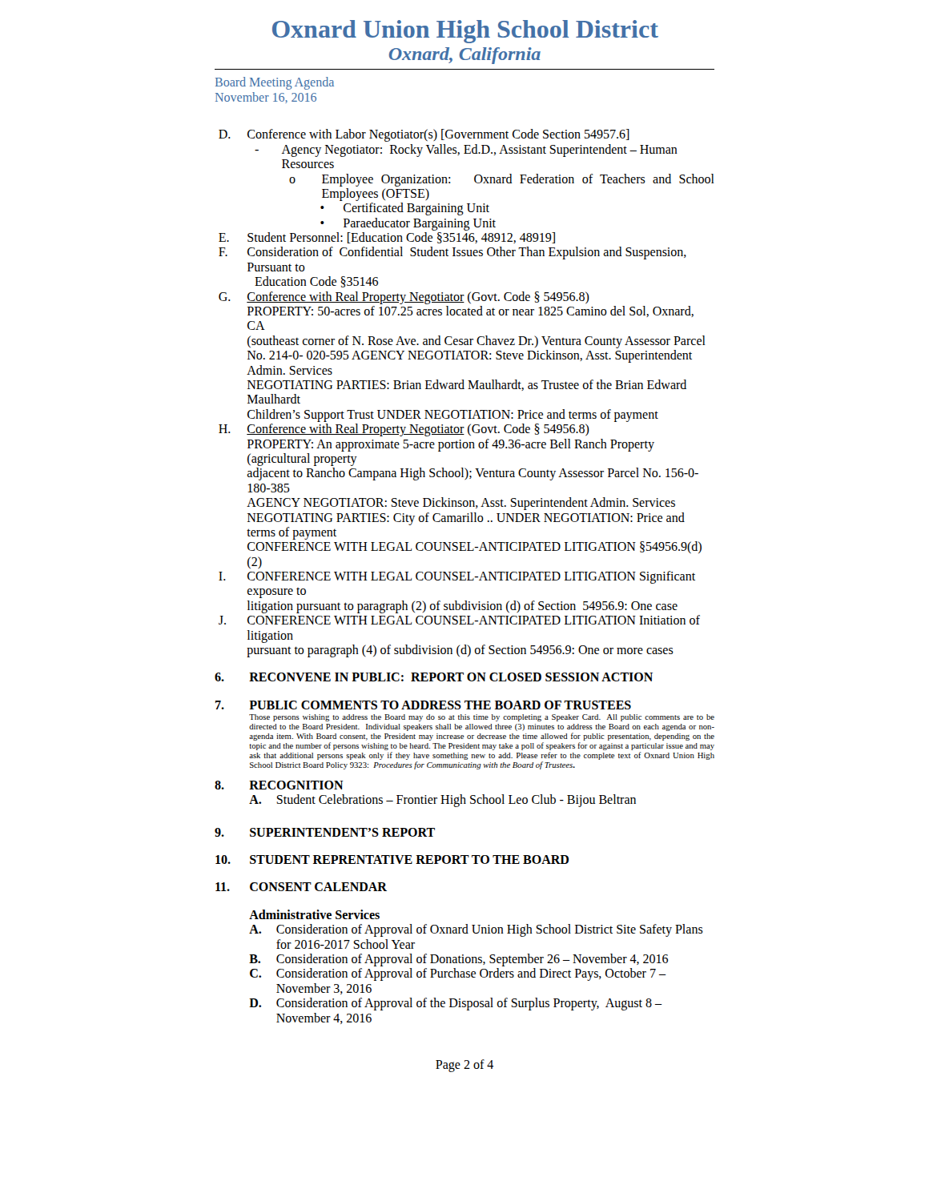Oxnard Union High School District
Oxnard, California
Board Meeting Agenda
November 16, 2016
D. Conference with Labor Negotiator(s) [Government Code Section 54957.6]
-Agency Negotiator: Rocky Valles, Ed.D., Assistant Superintendent – Human Resources
o Employee Organization: Oxnard Federation of Teachers and School Employees (OFTSE)
•Certificated Bargaining Unit
•Paraeducator Bargaining Unit
E. Student Personnel: [Education Code §35146, 48912, 48919]
F. Consideration of Confidential Student Issues Other Than Expulsion and Suspension, Pursuant to
Education Code §35146
G. Conference with Real Property Negotiator (Govt. Code § 54956.8)
PROPERTY: 50-acres of 107.25 acres located at or near 1825 Camino del Sol, Oxnard, CA
(southeast corner of N. Rose Ave. and Cesar Chavez Dr.) Ventura County Assessor Parcel
No. 214-0- 020-595 AGENCY NEGOTIATOR: Steve Dickinson, Asst. Superintendent Admin. Services
NEGOTIATING PARTIES: Brian Edward Maulhardt, as Trustee of the Brian Edward Maulhardt
Children’s Support Trust UNDER NEGOTIATION: Price and terms of payment
H. Conference with Real Property Negotiator (Govt. Code § 54956.8)
PROPERTY: An approximate 5-acre portion of 49.36-acre Bell Ranch Property (agricultural property
adjacent to Rancho Campana High School); Ventura County Assessor Parcel No. 156-0-180-385
AGENCY NEGOTIATOR: Steve Dickinson, Asst. Superintendent Admin. Services
NEGOTIATING PARTIES: City of Camarillo .. UNDER NEGOTIATION: Price and terms of payment
CONFERENCE WITH LEGAL COUNSEL-ANTICIPATED LITIGATION §54956.9(d)(2)
I. CONFERENCE WITH LEGAL COUNSEL-ANTICIPATED LITIGATION Significant exposure to
litigation pursuant to paragraph (2) of subdivision (d) of Section 54956.9: One case
J. CONFERENCE WITH LEGAL COUNSEL-ANTICIPATED LITIGATION Initiation of litigation
pursuant to paragraph (4) of subdivision (d) of Section 54956.9: One or more cases
6. RECONVENE IN PUBLIC: REPORT ON CLOSED SESSION ACTION
7. PUBLIC COMMENTS TO ADDRESS THE BOARD OF TRUSTEES
Those persons wishing to address the Board may do so at this time by completing a Speaker Card. All public comments are to be directed to the Board President. Individual speakers shall be allowed three (3) minutes to address the Board on each agenda or non-agenda item. With Board consent, the President may increase or decrease the time allowed for public presentation, depending on the topic and the number of persons wishing to be heard. The President may take a poll of speakers for or against a particular issue and may ask that additional persons speak only if they have something new to add. Please refer to the complete text of Oxnard Union High School District Board Policy 9323: Procedures for Communicating with the Board of Trustees.
8. RECOGNITION
A. Student Celebrations – Frontier High School Leo Club - Bijou Beltran
9. SUPERINTENDENT’S REPORT
10. STUDENT REPRENTATIVE REPORT TO THE BOARD
11. CONSENT CALENDAR
Administrative Services
A. Consideration of Approval of Oxnard Union High School District Site Safety Plans for 2016-2017 School Year
B. Consideration of Approval of Donations, September 26 – November 4, 2016
C. Consideration of Approval of Purchase Orders and Direct Pays, October 7 – November 3, 2016
D. Consideration of Approval of the Disposal of Surplus Property, August 8 – November 4, 2016
Page 2 of 4